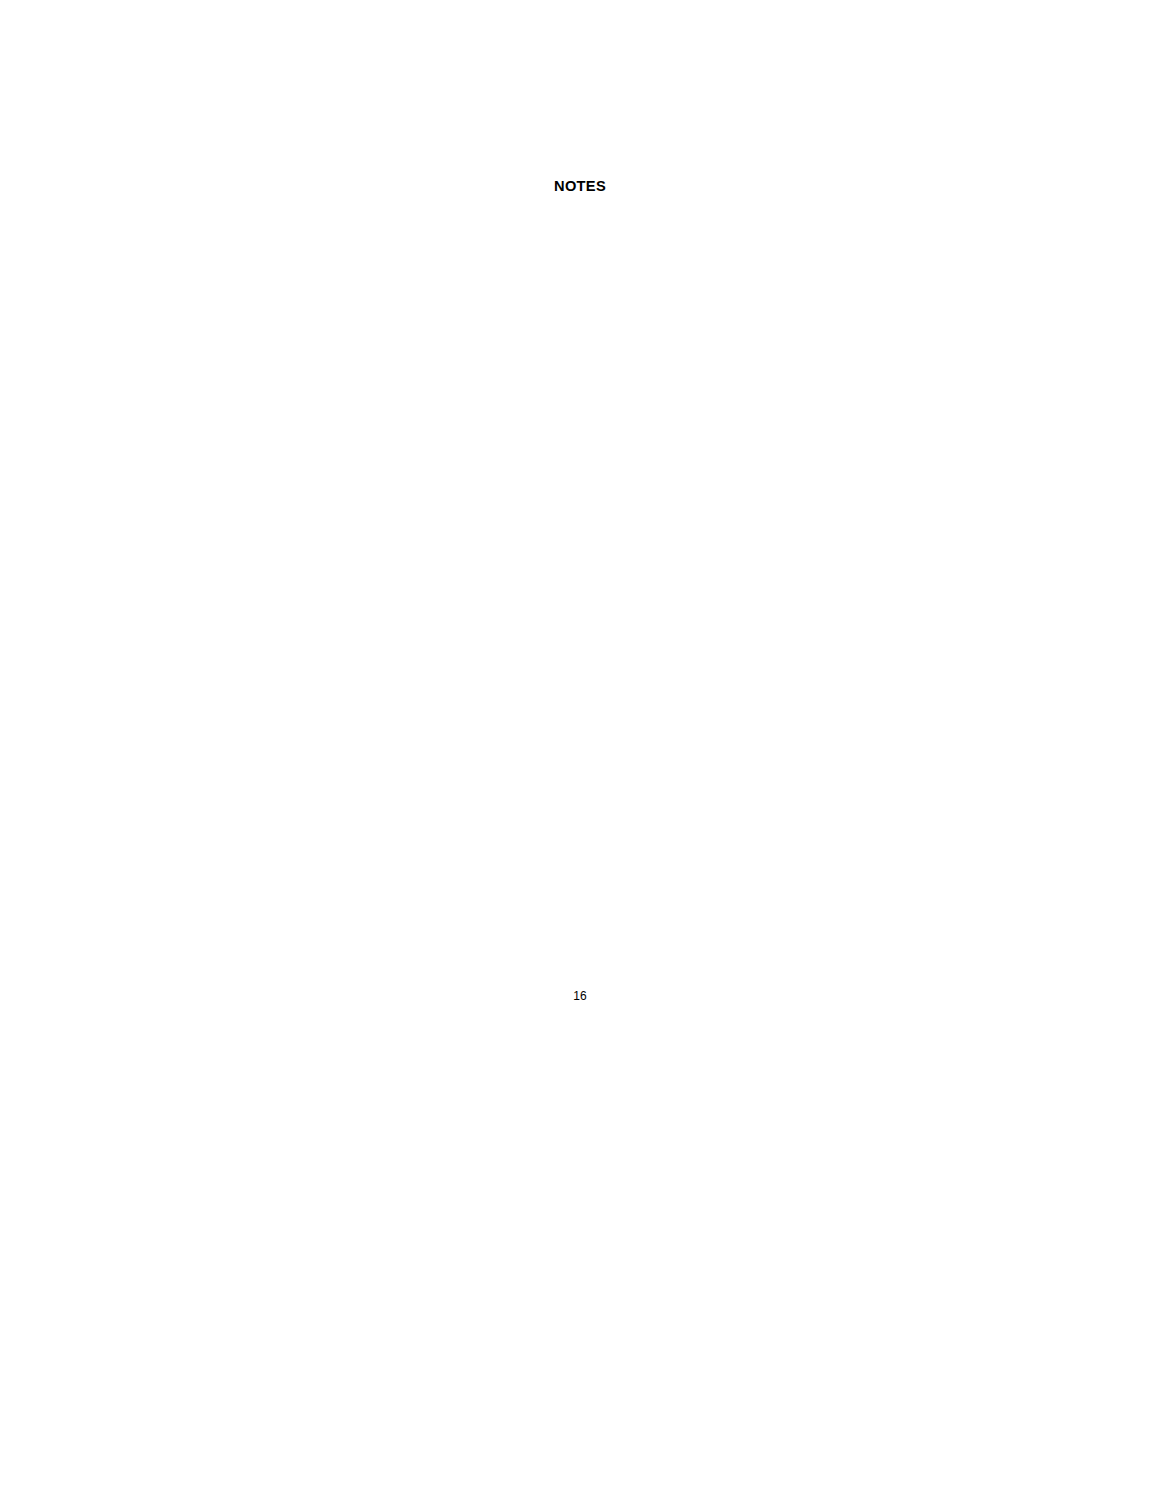NOTES
16